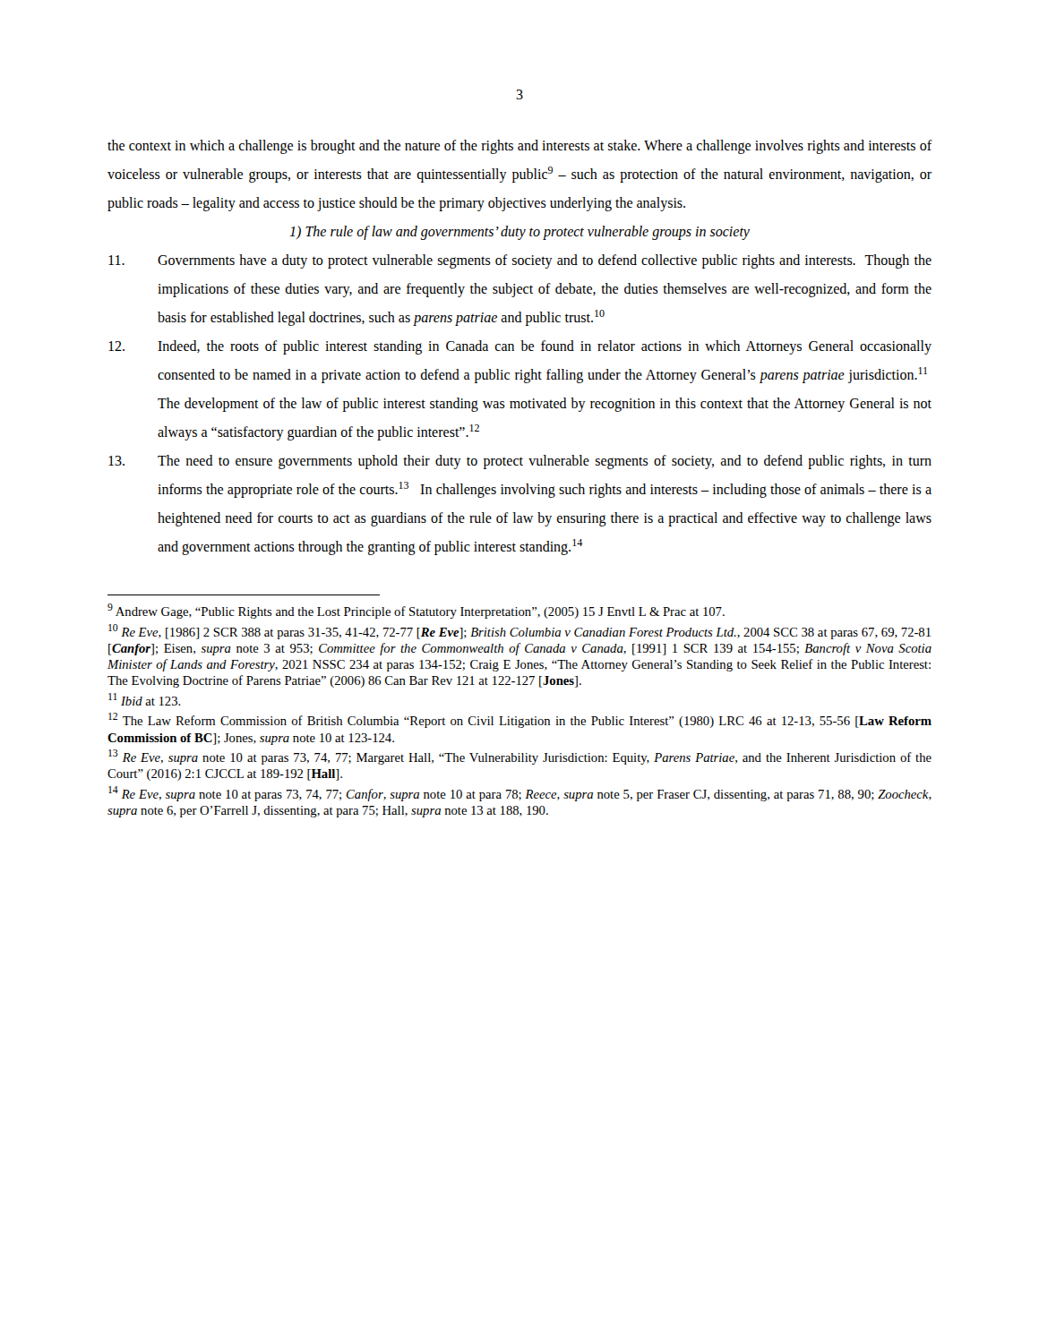3
the context in which a challenge is brought and the nature of the rights and interests at stake. Where a challenge involves rights and interests of voiceless or vulnerable groups, or interests that are quintessentially public9 – such as protection of the natural environment, navigation, or public roads – legality and access to justice should be the primary objectives underlying the analysis.
1) The rule of law and governments’ duty to protect vulnerable groups in society
11.
Governments have a duty to protect vulnerable segments of society and to defend collective public rights and interests. Though the implications of these duties vary, and are frequently the subject of debate, the duties themselves are well-recognized, and form the basis for established legal doctrines, such as parens patriae and public trust.10
12.
Indeed, the roots of public interest standing in Canada can be found in relator actions in which Attorneys General occasionally consented to be named in a private action to defend a public right falling under the Attorney General’s parens patriae jurisdiction.11 The development of the law of public interest standing was motivated by recognition in this context that the Attorney General is not always a “satisfactory guardian of the public interest”.12
13.
The need to ensure governments uphold their duty to protect vulnerable segments of society, and to defend public rights, in turn informs the appropriate role of the courts.13 In challenges involving such rights and interests – including those of animals – there is a heightened need for courts to act as guardians of the rule of law by ensuring there is a practical and effective way to challenge laws and government actions through the granting of public interest standing.14
9 Andrew Gage, “Public Rights and the Lost Principle of Statutory Interpretation”, (2005) 15 J Envtl L & Prac at 107.
10 Re Eve, [1986] 2 SCR 388 at paras 31-35, 41-42, 72-77 [Re Eve]; British Columbia v Canadian Forest Products Ltd., 2004 SCC 38 at paras 67, 69, 72-81 [Canfor]; Eisen, supra note 3 at 953; Committee for the Commonwealth of Canada v Canada, [1991] 1 SCR 139 at 154-155; Bancroft v Nova Scotia Minister of Lands and Forestry, 2021 NSSC 234 at paras 134-152; Craig E Jones, “The Attorney General’s Standing to Seek Relief in the Public Interest: The Evolving Doctrine of Parens Patriae” (2006) 86 Can Bar Rev 121 at 122-127 [Jones].
11 Ibid at 123.
12 The Law Reform Commission of British Columbia “Report on Civil Litigation in the Public Interest” (1980) LRC 46 at 12-13, 55-56 [Law Reform Commission of BC]; Jones, supra note 10 at 123-124.
13 Re Eve, supra note 10 at paras 73, 74, 77; Margaret Hall, “The Vulnerability Jurisdiction: Equity, Parens Patriae, and the Inherent Jurisdiction of the Court” (2016) 2:1 CJCCL at 189-192 [Hall].
14 Re Eve, supra note 10 at paras 73, 74, 77; Canfor, supra note 10 at para 78; Reece, supra note 5, per Fraser CJ, dissenting, at paras 71, 88, 90; Zoocheck, supra note 6, per O’Farrell J, dissenting, at para 75; Hall, supra note 13 at 188, 190.